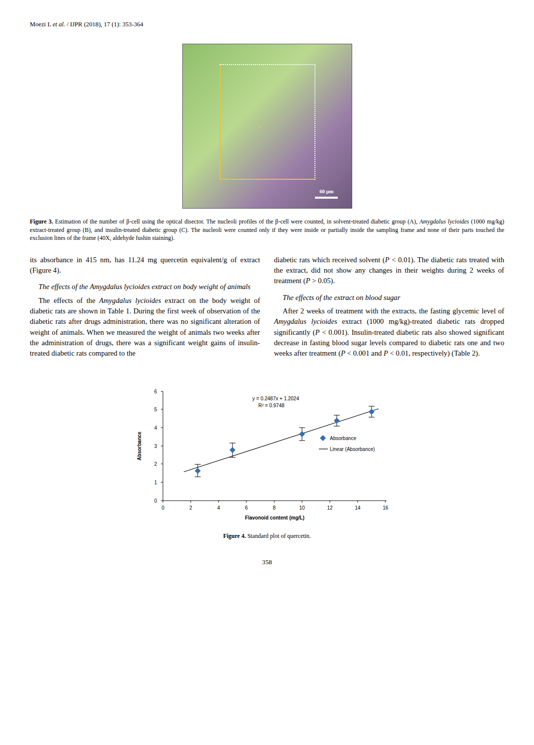Moezi L et al. / IJPR (2018), 17 (1): 353-364
+
60 µm
Figure 3. Estimation of the number of β-cell using the optical disector. The nucleoli profiles of the β-cell were counted, in solvent-treated diabetic group (A), Amygdalus lycioides (1000 mg/kg) extract-treated group (B), and insulin-treated diabetic group (C). The nucleoli were counted only if they were inside or partially inside the sampling frame and none of their parts touched the exclusion lines of the frame (40X, aldehyde fushin staining).
its absorbance in 415 nm, has 11.24 mg quercetin equivalent/g of extract (Figure 4).
The effects of the Amygdalus lycioides extract on body weight of animals
The effects of the Amygdalus lycioides extract on the body weight of diabetic rats are shown in Table 1. During the first week of observation of the diabetic rats after drugs administration, there was no significant alteration of weight of animals. When we measured the weight of animals two weeks after the administration of drugs, there was a significant weight gains of insulin-treated diabetic rats compared to the
diabetic rats which received solvent (P < 0.01). The diabetic rats treated with the extract, did not show any changes in their weights during 2 weeks of treatment (P > 0.05).
The effects of the extract on blood sugar
After 2 weeks of treatment with the extracts, the fasting glycemic level of Amygdalus lycioides extract (1000 mg/kg)-treated diabetic rats dropped significantly (P < 0.001). Insulin-treated diabetic rats also showed significant decrease in fasting blood sugar levels compared to diabetic rats one and two weeks after treatment (P < 0.001 and P < 0.01, respectively) (Table 2).
0 1 2 3 4 5 6 0 2 4 6 8 10 12 14 16 Flavonoid content (mg/L) Absorbance y = 0.2487x + 1.2024 R² = 0.9748 Absorbance Linear (Absorbance)
Figure 4. Standard plot of quercetin.
358